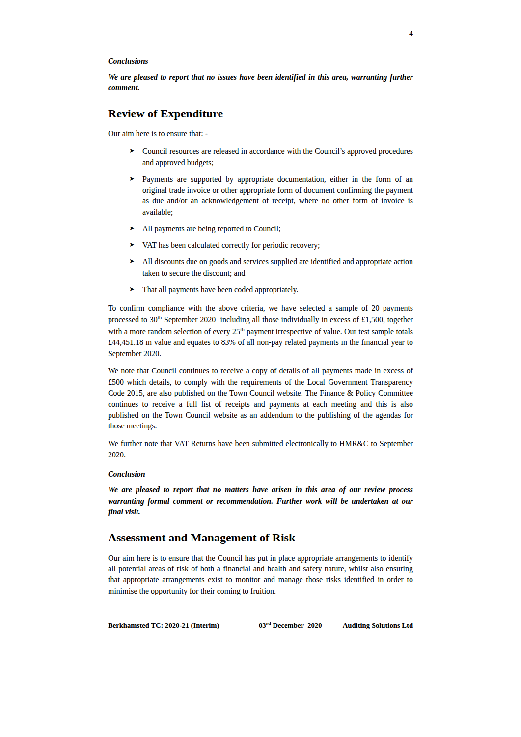4
Conclusions
We are pleased to report that no issues have been identified in this area, warranting further comment.
Review of Expenditure
Our aim here is to ensure that: -
Council resources are released in accordance with the Council’s approved procedures and approved budgets;
Payments are supported by appropriate documentation, either in the form of an original trade invoice or other appropriate form of document confirming the payment as due and/or an acknowledgement of receipt, where no other form of invoice is available;
All payments are being reported to Council;
VAT has been calculated correctly for periodic recovery;
All discounts due on goods and services supplied are identified and appropriate action taken to secure the discount; and
That all payments have been coded appropriately.
To confirm compliance with the above criteria, we have selected a sample of 20 payments processed to 30th September 2020 including all those individually in excess of £1,500, together with a more random selection of every 25th payment irrespective of value. Our test sample totals £44,451.18 in value and equates to 83% of all non-pay related payments in the financial year to September 2020.
We note that Council continues to receive a copy of details of all payments made in excess of £500 which details, to comply with the requirements of the Local Government Transparency Code 2015, are also published on the Town Council website. The Finance & Policy Committee continues to receive a full list of receipts and payments at each meeting and this is also published on the Town Council website as an addendum to the publishing of the agendas for those meetings.
We further note that VAT Returns have been submitted electronically to HMR&C to September 2020.
Conclusion
We are pleased to report that no matters have arisen in this area of our review process warranting formal comment or recommendation. Further work will be undertaken at our final visit.
Assessment and Management of Risk
Our aim here is to ensure that the Council has put in place appropriate arrangements to identify all potential areas of risk of both a financial and health and safety nature, whilst also ensuring that appropriate arrangements exist to monitor and manage those risks identified in order to minimise the opportunity for their coming to fruition.
Berkhamsted TC: 2020-21 (Interim)
03rd December 2020
Auditing Solutions Ltd